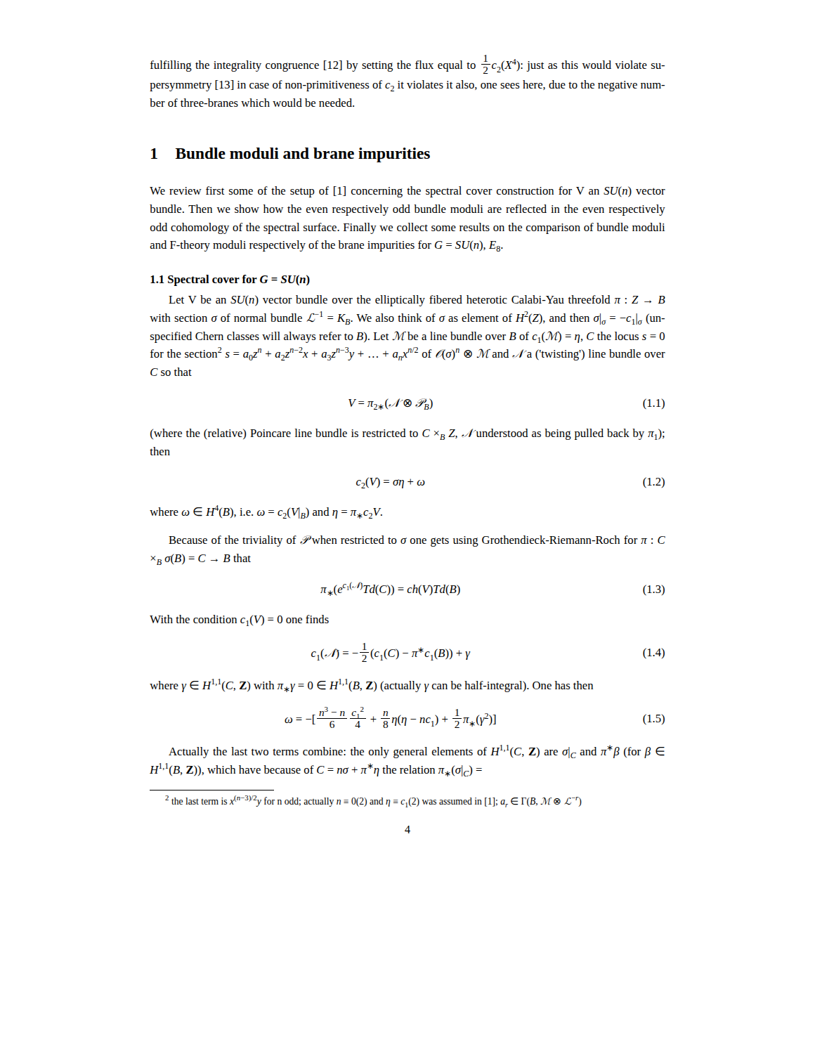fulfilling the integrality congruence [12] by setting the flux equal to 12 c2(X4): just as this would violate supersymmetry [13] in case of non-primitiveness of c2 it violates it also, one sees here, due to the negative number of three-branes which would be needed.
1 Bundle moduli and brane impurities
We review first some of the setup of [1] concerning the spectral cover construction for V an SU(n) vector bundle. Then we show how the even respectively odd bundle moduli are reflected in the even respectively odd cohomology of the spectral surface. Finally we collect some results on the comparison of bundle moduli and F-theory moduli respectively of the brane impurities for G = SU(n), E8.
1.1 Spectral cover for G = SU(n)
Let V be an SU(n) vector bundle over the elliptically fibered heterotic Calabi-Yau threefold π : Z → B with section σ of normal bundle ℒ−1 = KB. We also think of σ as element of H2(Z), and then σ|σ = −c1|σ (unspecified Chern classes will always refer to B). Let ℳ be a line bundle over B of c1(ℳ) = η, C the locus s = 0 for the section2 s = a0zn + a2zn−2x + a3zn−3y + … + anxn/2 of 𝒪(σ)n ⊗ ℳ and 𝒩 a ('twisting') line bundle over C so that
V = π2∗(𝒩 ⊗ 𝒫B)
(1.1)
(where the (relative) Poincare line bundle is restricted to C ×B Z, 𝒩 understood as being pulled back by π1); then
c2(V) = ση + ω
(1.2)
where ω ∈ H4(B), i.e. ω = c2(V|B) and η = π∗c2V.
Because of the triviality of 𝒫 when restricted to σ one gets using Grothendieck-Riemann-Roch for π : C ×B σ(B) = C → B that
π∗(ec1(𝒩)Td(C)) = ch(V)Td(B)
(1.3)
With the condition c1(V) = 0 one finds
c1(𝒩) = −12(c1(C) − π∗c1(B)) + γ
(1.4)
where γ ∈ H1,1(C, Z) with π∗γ = 0 ∈ H1,1(B, Z) (actually γ can be half-integral). One has then
ω = −[n3 − n 6 c124 + n 8 η(η − nc1) + 12 π∗(γ2)]
(1.5)
Actually the last two terms combine: the only general elements of H1,1(C, Z) are σ|C and π∗β (for β ∈ H1,1(B, Z)), which have because of C = nσ + π∗η the relation π∗(σ|C) =
2 the last term is x(n−3)/2y for n odd; actually n ≡ 0(2) and η ≡ c1(2) was assumed in [1]; ar ∈ Γ(B, ℳ ⊗ ℒ−r)
4